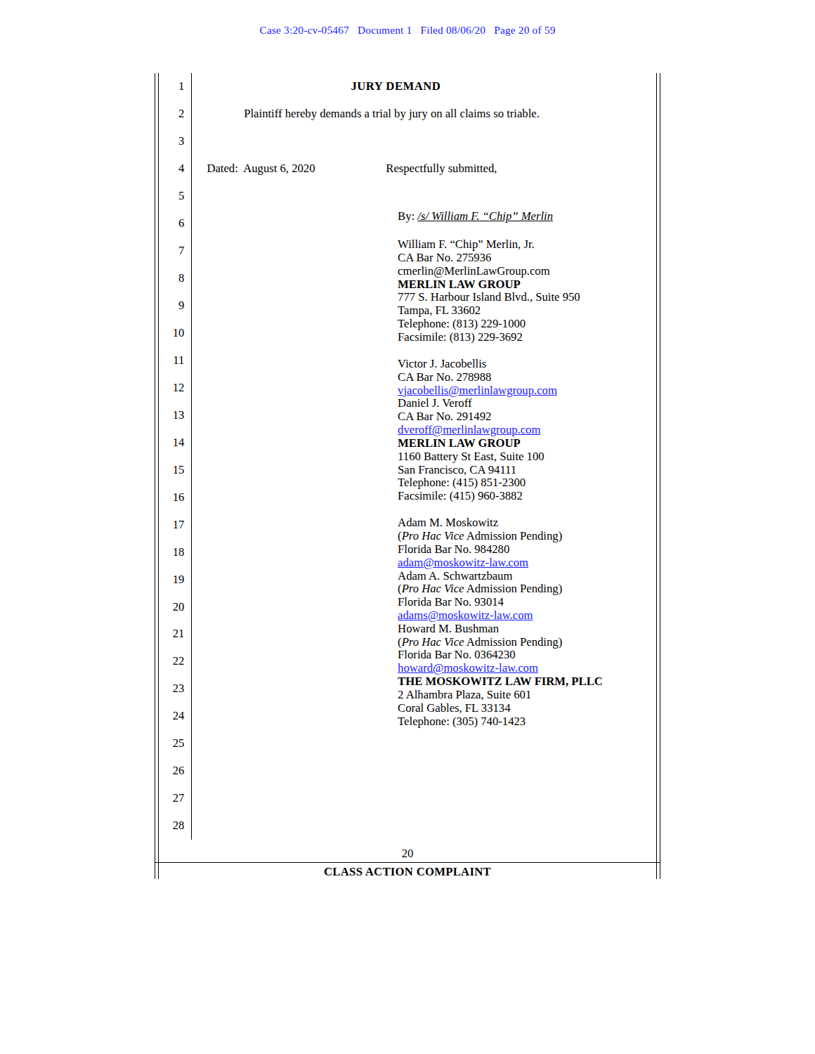Case 3:20-cv-05467 Document 1 Filed 08/06/20 Page 20 of 59
| 1 | JURY DEMAND |
| 2 | Plaintiff hereby demands a trial by jury on all claims so triable. |
| 3 | |
| 4 | Dated: August 6, 2020 Respectfully submitted, |
| 5 | |
| 6 | By: /s/ William F. “Chip” Merlin William F. “Chip” Merlin, Jr. CA Bar No. 275936 cmerlin@MerlinLawGroup.com MERLIN LAW GROUP 777 S. Harbour Island Blvd., Suite 950 Tampa, FL 33602 Telephone: (813) 229-1000 Facsimile: (813) 229-3692 Victor J. Jacobellis CA Bar No. 278988 vjacobellis@merlinlawgroup.com Daniel J. Veroff CA Bar No. 291492 dveroff@merlinlawgroup.com MERLIN LAW GROUP 1160 Battery St East, Suite 100 San Francisco, CA 94111 Telephone: (415) 851-2300 Facsimile: (415) 960-3882 Adam M. Moskowitz ( Pro Hac Vice Admission Pending) Florida Bar No. 984280 adam@moskowitz-law.com Adam A. Schwartzbaum ( Pro Hac Vice Admission Pending) Florida Bar No. 93014 adams@moskowitz-law.com Howard M. Bushman ( Pro Hac Vice Admission Pending) Florida Bar No. 0364230 howard@moskowitz-law.com THE MOSKOWITZ LAW FIRM, PLLC 2 Alhambra Plaza, Suite 601 Coral Gables, FL 33134 Telephone: (305) 740-1423 |
| 7 | |
| 8 | |
| 9 | |
| 10 | |
| 11 | |
| 12 | |
| 13 | |
| 14 | |
| 15 | |
| 16 | |
| 17 | |
| 18 | |
| 19 | |
| 20 | |
| 21 | |
| 22 | |
| 23 | |
| 24 | |
| 25 | |
| 26 | |
| 27 | |
| 28 | |
20
CLASS ACTION COMPLAINT